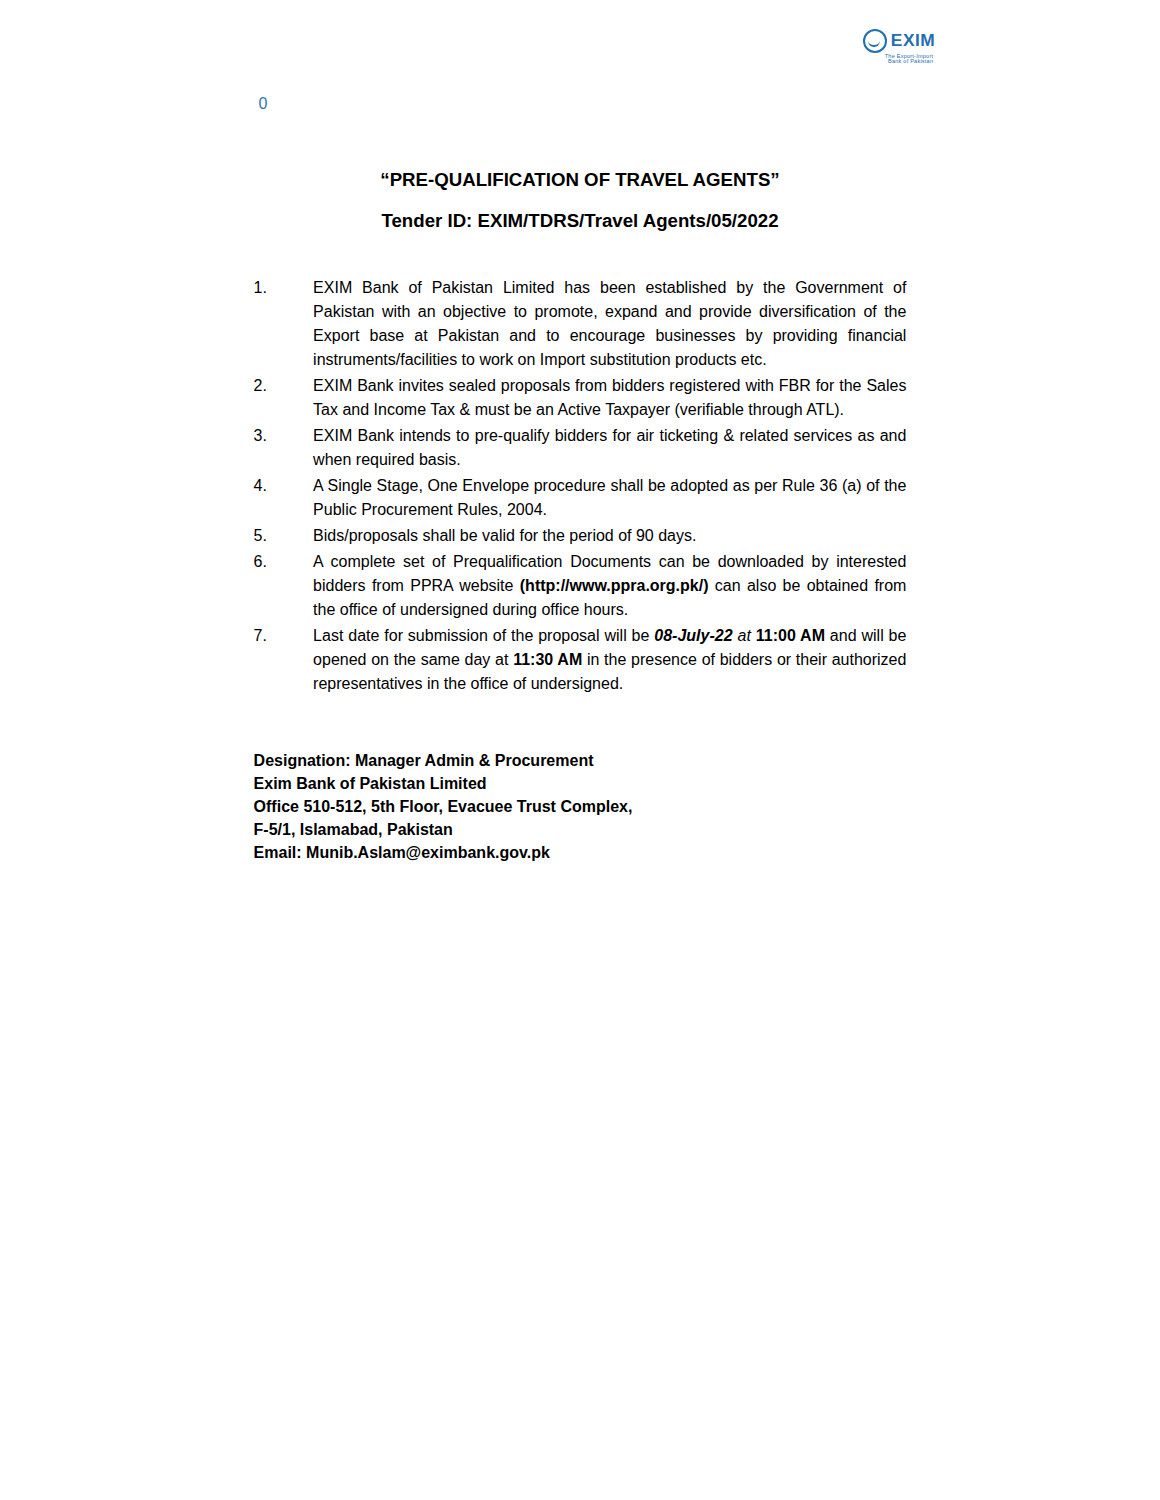EXIM The Export-Import
Bank of Pakistan
0
“PRE-QUALIFICATION OF TRAVEL AGENTS”
Tender ID: EXIM/TDRS/Travel Agents/05/2022
EXIM Bank of Pakistan Limited has been established by the Government of Pakistan with an objective to promote, expand and provide diversification of the Export base at Pakistan and to encourage businesses by providing financial instruments/facilities to work on Import substitution products etc.
EXIM Bank invites sealed proposals from bidders registered with FBR for the Sales Tax and Income Tax & must be an Active Taxpayer (verifiable through ATL).
EXIM Bank intends to pre-qualify bidders for air ticketing & related services as and when required basis.
A Single Stage, One Envelope procedure shall be adopted as per Rule 36 (a) of the Public Procurement Rules, 2004.
Bids/proposals shall be valid for the period of 90 days.
A complete set of Prequalification Documents can be downloaded by interested bidders from PPRA website (http://www.ppra.org.pk/) can also be obtained from the office of undersigned during office hours.
Last date for submission of the proposal will be 08-July-22 at 11:00 AM and will be opened on the same day at 11:30 AM in the presence of bidders or their authorized representatives in the office of undersigned.
Designation: Manager Admin & Procurement
Exim Bank of Pakistan Limited
Office 510-512, 5th Floor, Evacuee Trust Complex,
F-5/1, Islamabad, Pakistan
Email: Munib.Aslam@eximbank.gov.pk